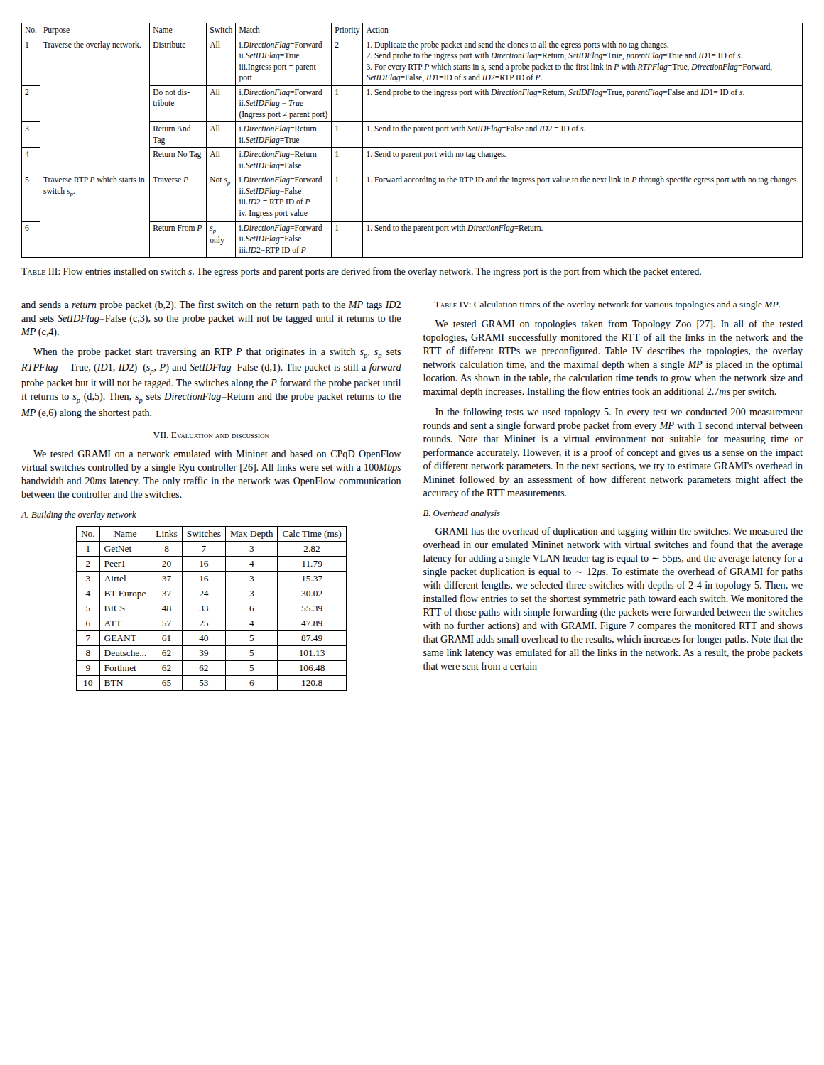| No. | Purpose | Name | Switch | Match | Priority | Action |
| --- | --- | --- | --- | --- | --- | --- |
| 1 | Traverse the overlay network. | Distribute | All | i. DirectionFlag =Forward ii. SetIDFlag =True iii.Ingress port = parent port | 2 | 1. Duplicate the probe packet and send the clones to all the egress ports with no tag changes. 2. Send probe to the ingress port with DirectionFlag =Return, SetIDFlag =True, parentFlag =True and ID 1= ID of s . 3. For every RTP P which starts in s , send a probe packet to the first link in P with RTPFlag =True, DirectionFlag =Forward, SetIDFlag =False, ID 1=ID of s and ID 2=RTP ID of P . |
| 2 | Do not dis-tribute | All | i. DirectionFlag =Forward ii. SetIDFlag = True (Ingress port ≠ parent port) | 1 | 1. Send probe to the ingress port with DirectionFlag =Return, SetIDFlag =True, parentFlag =False and ID 1= ID of s . |
| 3 | Return And Tag | All | i. DirectionFlag =Return ii. SetIDFlag =True | 1 | 1. Send to the parent port with SetIDFlag =False and ID 2 = ID of s . |
| 4 | Return No Tag | All | i. DirectionFlag =Return ii. SetIDFlag =False | 1 | 1. Send to parent port with no tag changes. |
| 5 | Traverse RTP P which starts in switch s p . | Traverse P | Not s p | i. DirectionFlag =Forward ii. SetIDFlag =False iii. ID 2 = RTP ID of P iv. Ingress port value | 1 | 1. Forward according to the RTP ID and the ingress port value to the next link in P through specific egress port with no tag changes. |
| 6 | Return From P | s p only | i. DirectionFlag =Forward ii. SetIDFlag =False iii. ID 2=RTP ID of P | 1 | 1. Send to the parent port with DirectionFlag =Return. |
Table III: Flow entries installed on switch s. The egress ports and parent ports are derived from the overlay network. The ingress port is the port from which the packet entered.
and sends a return probe packet (b,2). The first switch on the return path to the MP tags ID2 and sets SetIDFlag=False (c,3), so the probe packet will not be tagged until it returns to the MP (c,4).
When the probe packet start traversing an RTP P that originates in a switch sp, sp sets RTPFlag = True, (ID1, ID2)=(sp, P) and SetIDFlag=False (d,1). The packet is still a forward probe packet but it will not be tagged. The switches along the P forward the probe packet until it returns to sp (d,5). Then, sp sets DirectionFlag=Return and the probe packet returns to the MP (e,6) along the shortest path.
VII. Evaluation and discussion
We tested GRAMI on a network emulated with Mininet and based on CPqD OpenFlow virtual switches controlled by a single Ryu controller [26]. All links were set with a 100Mbps bandwidth and 20ms latency. The only traffic in the network was OpenFlow communication between the controller and the switches.
A. Building the overlay network
| No. | Name | Links | Switches | Max Depth | Calc Time (ms) |
| --- | --- | --- | --- | --- | --- |
| 1 | GetNet | 8 | 7 | 3 | 2.82 |
| 2 | Peer1 | 20 | 16 | 4 | 11.79 |
| 3 | Airtel | 37 | 16 | 3 | 15.37 |
| 4 | BT Europe | 37 | 24 | 3 | 30.02 |
| 5 | BICS | 48 | 33 | 6 | 55.39 |
| 6 | ATT | 57 | 25 | 4 | 47.89 |
| 7 | GEANT | 61 | 40 | 5 | 87.49 |
| 8 | Deutsche... | 62 | 39 | 5 | 101.13 |
| 9 | Forthnet | 62 | 62 | 5 | 106.48 |
| 10 | BTN | 65 | 53 | 6 | 120.8 |
Table IV: Calculation times of the overlay network for various topologies and a single MP.
We tested GRAMI on topologies taken from Topology Zoo [27]. In all of the tested topologies, GRAMI successfully monitored the RTT of all the links in the network and the RTT of different RTPs we preconfigured. Table IV describes the topologies, the overlay network calculation time, and the maximal depth when a single MP is placed in the optimal location. As shown in the table, the calculation time tends to grow when the network size and maximal depth increases. Installing the flow entries took an additional 2.7ms per switch.
In the following tests we used topology 5. In every test we conducted 200 measurement rounds and sent a single forward probe packet from every MP with 1 second interval between rounds. Note that Mininet is a virtual environment not suitable for measuring time or performance accurately. However, it is a proof of concept and gives us a sense on the impact of different network parameters. In the next sections, we try to estimate GRAMI's overhead in Mininet followed by an assessment of how different network parameters might affect the accuracy of the RTT measurements.
B. Overhead analysis
GRAMI has the overhead of duplication and tagging within the switches. We measured the overhead in our emulated Mininet network with virtual switches and found that the average latency for adding a single VLAN header tag is equal to ∼ 55μs, and the average latency for a single packet duplication is equal to ∼ 12μs. To estimate the overhead of GRAMI for paths with different lengths, we selected three switches with depths of 2-4 in topology 5. Then, we installed flow entries to set the shortest symmetric path toward each switch. We monitored the RTT of those paths with simple forwarding (the packets were forwarded between the switches with no further actions) and with GRAMI. Figure 7 compares the monitored RTT and shows that GRAMI adds small overhead to the results, which increases for longer paths. Note that the same link latency was emulated for all the links in the network. As a result, the probe packets that were sent from a certain